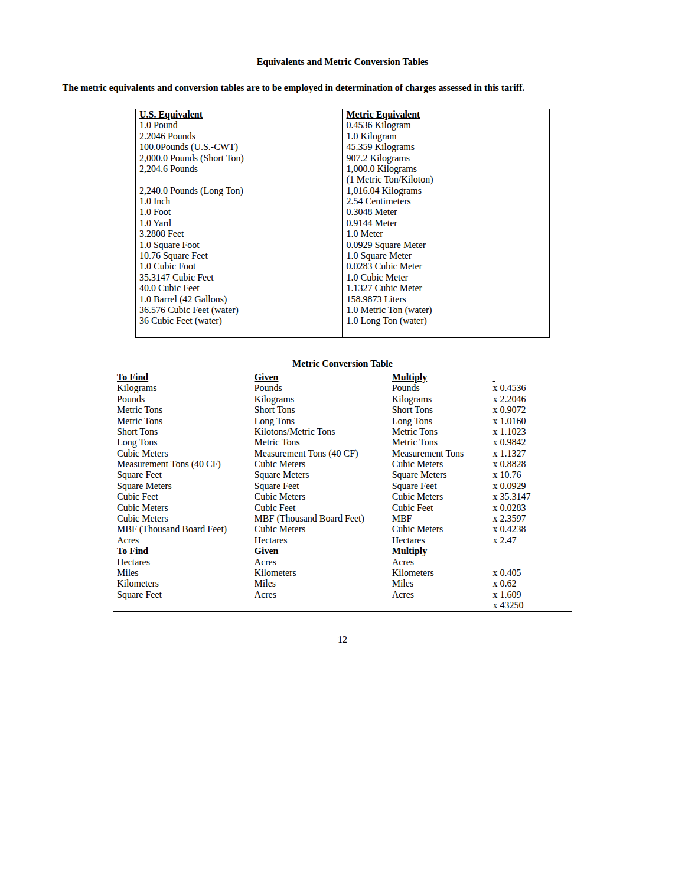Equivalents and Metric Conversion Tables
The metric equivalents and conversion tables are to be employed in determination of charges assessed in this tariff.
| U.S. Equivalent | Metric Equivalent |
| 1.0 Pound | 0.4536 Kilogram |
| 2.2046 Pounds | 1.0 Kilogram |
| 100.0Pounds (U.S.-CWT) | 45.359 Kilograms |
| 2,000.0 Pounds (Short Ton) | 907.2 Kilograms |
| 2,204.6 Pounds | 1,000.0 Kilograms |
| | (1 Metric Ton/Kiloton) |
| 2,240.0 Pounds (Long Ton) | 1,016.04 Kilograms |
| 1.0 Inch | 2.54 Centimeters |
| 1.0 Foot | 0.3048 Meter |
| 1.0 Yard | 0.9144 Meter |
| 3.2808 Feet | 1.0 Meter |
| 1.0 Square Foot | 0.0929 Square Meter |
| 10.76 Square Feet | 1.0 Square Meter |
| 1.0 Cubic Foot | 0.0283 Cubic Meter |
| 35.3147 Cubic Feet | 1.0 Cubic Meter |
| 40.0 Cubic Feet | 1.1327 Cubic Meter |
| 1.0 Barrel (42 Gallons) | 158.9873 Liters |
| 36.576 Cubic Feet (water) | 1.0 Metric Ton (water) |
| 36 Cubic Feet (water) | 1.0 Long Ton (water) |
Metric Conversion Table
| To Find | Given | Multiply | |
| Kilograms | Pounds | Pounds | x 0.4536 |
| Pounds | Kilograms | Kilograms | x 2.2046 |
| Metric Tons | Short Tons | Short Tons | x 0.9072 |
| Metric Tons | Long Tons | Long Tons | x 1.0160 |
| Short Tons | Kilotons/Metric Tons | Metric Tons | x 1.1023 |
| Long Tons | Metric Tons | Metric Tons | x 0.9842 |
| Cubic Meters | Measurement Tons (40 CF) | Measurement Tons | x 1.1327 |
| Measurement Tons (40 CF) | Cubic Meters | Cubic Meters | x 0.8828 |
| Square Feet | Square Meters | Square Meters | x 10.76 |
| Square Meters | Square Feet | Square Feet | x 0.0929 |
| Cubic Feet | Cubic Meters | Cubic Meters | x 35.3147 |
| Cubic Meters | Cubic Feet | Cubic Feet | x 0.0283 |
| Cubic Meters | MBF (Thousand Board Feet) | MBF | x 2.3597 |
| MBF (Thousand Board Feet) | Cubic Meters | Cubic Meters | x 0.4238 |
| Acres | Hectares | Hectares | x 2.47 |
| To Find | Given | Multiply | |
| Hectares | Acres | Acres | |
| Miles | Kilometers | Kilometers | x 0.405 |
| Kilometers | Miles | Miles | x 0.62 |
| Square Feet | Acres | Acres | x 1.609 |
| | | | x 43250 |
12